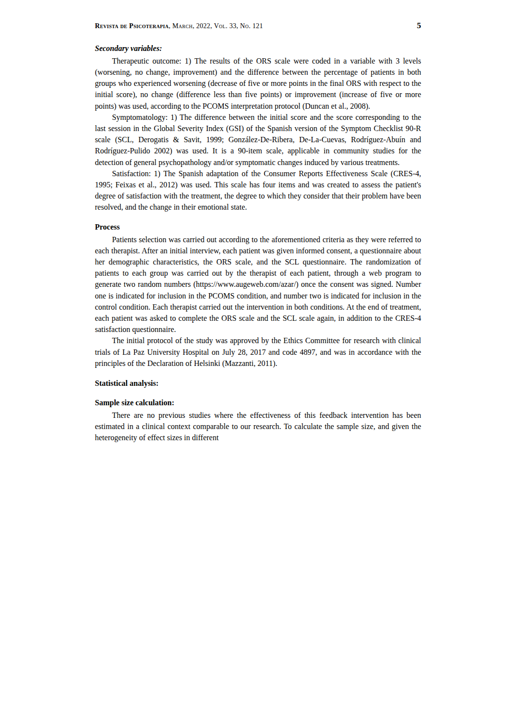Revista de Psicoterapia, March, 2022, Vol. 33, No. 121 5
Secondary variables:
Therapeutic outcome: 1) The results of the ORS scale were coded in a variable with 3 levels (worsening, no change, improvement) and the difference between the percentage of patients in both groups who experienced worsening (decrease of five or more points in the final ORS with respect to the initial score), no change (difference less than five points) or improvement (increase of five or more points) was used, according to the PCOMS interpretation protocol (Duncan et al., 2008).
Symptomatology: 1) The difference between the initial score and the score corresponding to the last session in the Global Severity Index (GSI) of the Spanish version of the Symptom Checklist 90-R scale (SCL, Derogatis & Savit, 1999; González-De-Ribera, De-La-Cuevas, Rodríguez-Abuín and Rodríguez-Pulido 2002) was used. It is a 90-item scale, applicable in community studies for the detection of general psychopathology and/or symptomatic changes induced by various treatments.
Satisfaction: 1) The Spanish adaptation of the Consumer Reports Effectiveness Scale (CRES-4, 1995; Feixas et al., 2012) was used. This scale has four items and was created to assess the patient's degree of satisfaction with the treatment, the degree to which they consider that their problem have been resolved, and the change in their emotional state.
Process
Patients selection was carried out according to the aforementioned criteria as they were referred to each therapist. After an initial interview, each patient was given informed consent, a questionnaire about her demographic characteristics, the ORS scale, and the SCL questionnaire. The randomization of patients to each group was carried out by the therapist of each patient, through a web program to generate two random numbers (https://www.augeweb.com/azar/) once the consent was signed. Number one is indicated for inclusion in the PCOMS condition, and number two is indicated for inclusion in the control condition. Each therapist carried out the intervention in both conditions. At the end of treatment, each patient was asked to complete the ORS scale and the SCL scale again, in addition to the CRES-4 satisfaction questionnaire.
The initial protocol of the study was approved by the Ethics Committee for research with clinical trials of La Paz University Hospital on July 28, 2017 and code 4897, and was in accordance with the principles of the Declaration of Helsinki (Mazzanti, 2011).
Statistical analysis:
Sample size calculation:
There are no previous studies where the effectiveness of this feedback intervention has been estimated in a clinical context comparable to our research. To calculate the sample size, and given the heterogeneity of effect sizes in different